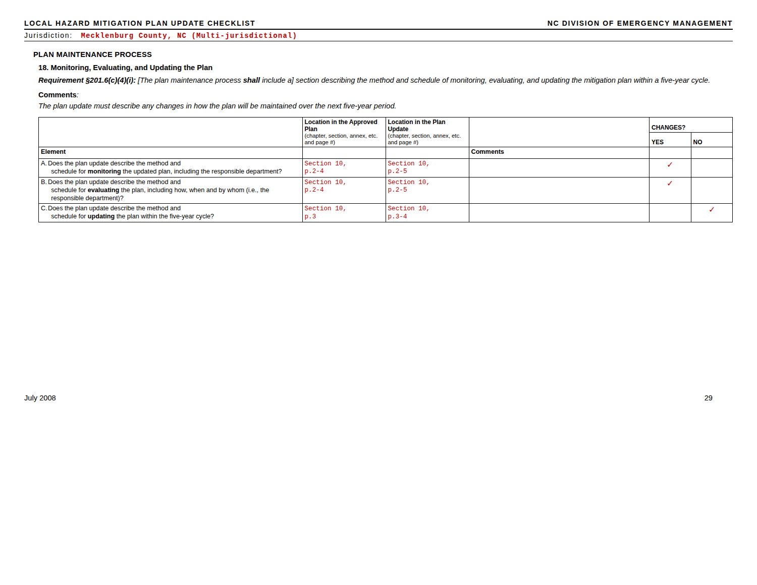LOCAL HAZARD MITIGATION PLAN UPDATE CHECKLIST
NC DIVISION OF EMERGENCY MANAGEMENT
Jurisdiction: Mecklenburg County, NC (Multi-jurisdictional)
PLAN MAINTENANCE PROCESS
18. Monitoring, Evaluating, and Updating the Plan
Requirement §201.6(c)(4)(i): [The plan maintenance process shall include a] section describing the method and schedule of monitoring, evaluating, and updating the mitigation plan within a five-year cycle.
Comments:
The plan update must describe any changes in how the plan will be maintained over the next five-year period.
| | Location in the Approved Plan (chapter, section, annex, etc. and page #) | Location in the Plan Update (chapter, section, annex, etc. and page #) | | CHANGES? |
| --- | --- | --- | --- | --- |
| YES | NO |
| Element | | | Comments | | |
| A. Does the plan update describe the method and schedule for monitoring the updated plan, including the responsible department? | Section 10, p.2-4 | Section 10, p.2-5 | | ✓ | |
| B. Does the plan update describe the method and schedule for evaluating the plan, including how, when and by whom (i.e., the responsible department)? | Section 10, p.2-4 | Section 10, p.2-5 | | ✓ | |
| C. Does the plan update describe the method and schedule for updating the plan within the five-year cycle? | Section 10, p.3 | Section 10, p.3-4 | | | ✓ |
July 2008
29